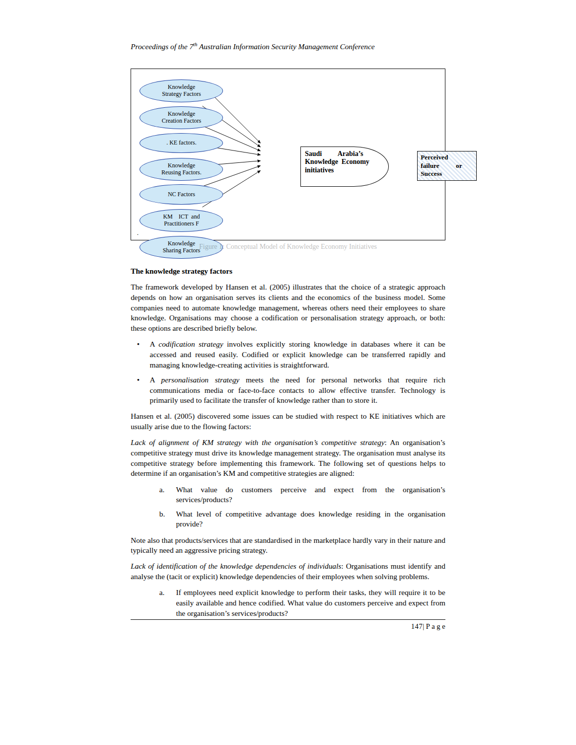Proceedings of the 7th Australian Information Security Management Conference
Knowledge
Strategy Factors
Knowledge
Creation Factors
. KE factors.
Knowledge
Reusing Factors.
NC Factors
KM ICT and
Practitioners F
Knowledge
Sharing Factors
Saudi Arabia’s
Knowledge Economy
initiatives
Perceived
failure or
Success
.
Figure 1: Conceptual Model of Knowledge Economy Initiatives
The knowledge strategy factors
The framework developed by Hansen et al. (2005) illustrates that the choice of a strategic approach depends on how an organisation serves its clients and the economics of the business model. Some companies need to automate knowledge management, whereas others need their employees to share knowledge. Organisations may choose a codification or personalisation strategy approach, or both: these options are described briefly below.
A codification strategy involves explicitly storing knowledge in databases where it can be accessed and reused easily. Codified or explicit knowledge can be transferred rapidly and managing knowledge-creating activities is straightforward.
A personalisation strategy meets the need for personal networks that require rich communications media or face-to-face contacts to allow effective transfer. Technology is primarily used to facilitate the transfer of knowledge rather than to store it.
Hansen et al. (2005) discovered some issues can be studied with respect to KE initiatives which are usually arise due to the flowing factors:
Lack of alignment of KM strategy with the organisation’s competitive strategy: An organisation’s competitive strategy must drive its knowledge management strategy. The organisation must analyse its competitive strategy before implementing this framework. The following set of questions helps to determine if an organisation’s KM and competitive strategies are aligned:
What value do customers perceive and expect from the organisation’s services/products?
What level of competitive advantage does knowledge residing in the organisation provide?
Note also that products/services that are standardised in the marketplace hardly vary in their nature and typically need an aggressive pricing strategy.
Lack of identification of the knowledge dependencies of individuals: Organisations must identify and analyse the (tacit or explicit) knowledge dependencies of their employees when solving problems.
If employees need explicit knowledge to perform their tasks, they will require it to be easily available and hence codified. What value do customers perceive and expect from the organisation’s services/products?
147| P a g e